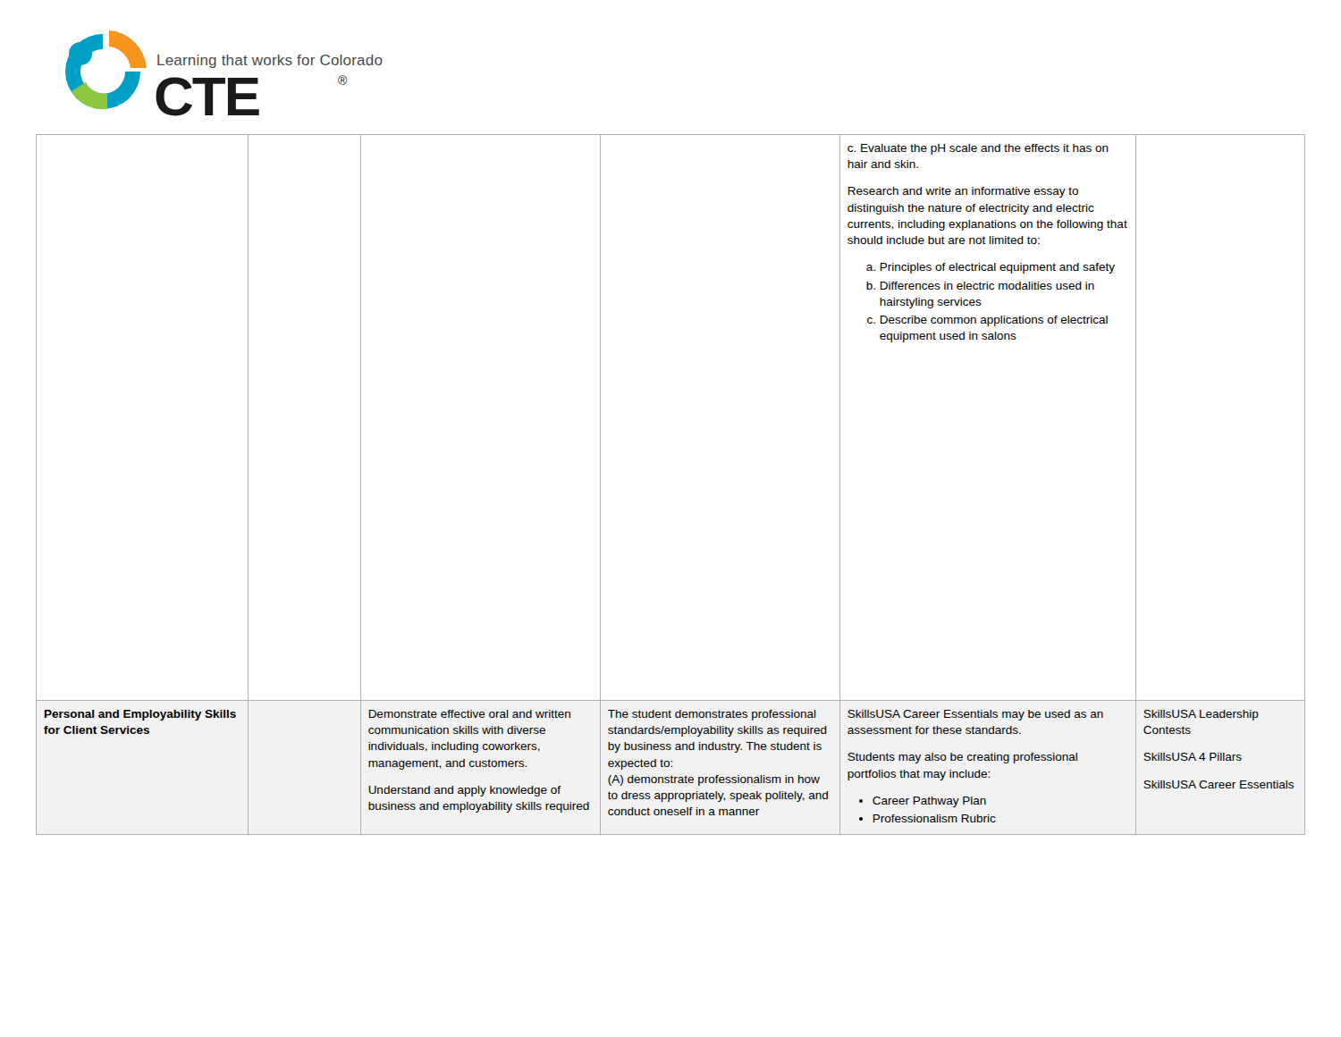Learning that works for Colorado
CTE
®
| | | | | c. Evaluate the pH scale and the effects it has on hair and skin. Research and write an informative essay to distinguish the nature of electricity and electric currents, including explanations on the following that should include but are not limited to: Principles of electrical equipment and safety Differences in electric modalities used in hairstyling services Describe common applications of electrical equipment used in salons | |
| Personal and Employability Skills for Client Services | | Demonstrate effective oral and written communication skills with diverse individuals, including coworkers, management, and customers. Understand and apply knowledge of business and employability skills required | The student demonstrates professional standards/employability skills as required by business and industry. The student is expected to: (A) demonstrate professionalism in how to dress appropriately, speak politely, and conduct oneself in a manner | SkillsUSA Career Essentials may be used as an assessment for these standards. Students may also be creating professional portfolios that may include: Career Pathway Plan Professionalism Rubric | SkillsUSA Leadership Contests SkillsUSA 4 Pillars SkillsUSA Career Essentials |